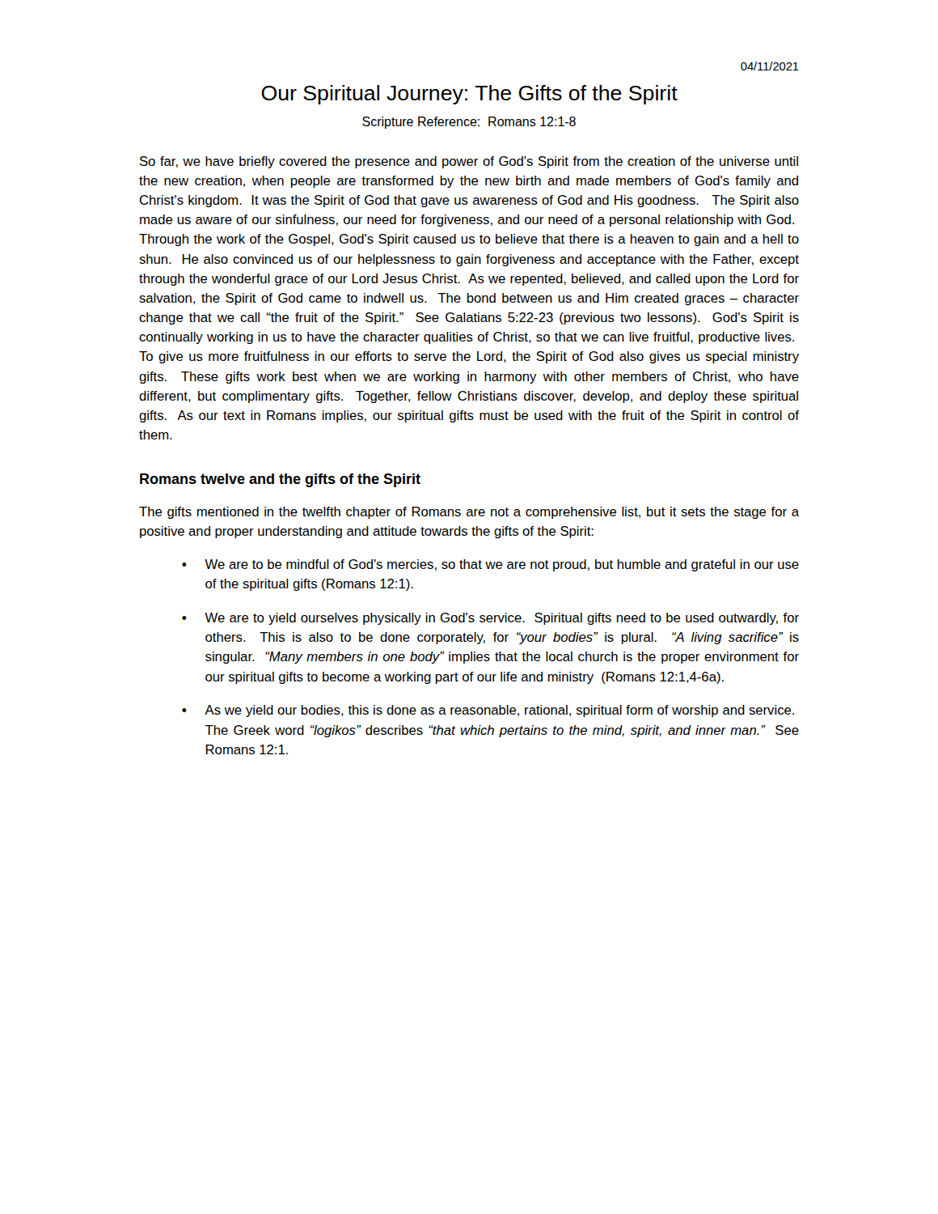04/11/2021
Our Spiritual Journey: The Gifts of the Spirit
Scripture Reference: Romans 12:1-8
So far, we have briefly covered the presence and power of God's Spirit from the creation of the universe until the new creation, when people are transformed by the new birth and made members of God's family and Christ's kingdom. It was the Spirit of God that gave us awareness of God and His goodness. The Spirit also made us aware of our sinfulness, our need for forgiveness, and our need of a personal relationship with God. Through the work of the Gospel, God's Spirit caused us to believe that there is a heaven to gain and a hell to shun. He also convinced us of our helplessness to gain forgiveness and acceptance with the Father, except through the wonderful grace of our Lord Jesus Christ. As we repented, believed, and called upon the Lord for salvation, the Spirit of God came to indwell us. The bond between us and Him created graces – character change that we call “the fruit of the Spirit.” See Galatians 5:22-23 (previous two lessons). God's Spirit is continually working in us to have the character qualities of Christ, so that we can live fruitful, productive lives. To give us more fruitfulness in our efforts to serve the Lord, the Spirit of God also gives us special ministry gifts. These gifts work best when we are working in harmony with other members of Christ, who have different, but complimentary gifts. Together, fellow Christians discover, develop, and deploy these spiritual gifts. As our text in Romans implies, our spiritual gifts must be used with the fruit of the Spirit in control of them.
Romans twelve and the gifts of the Spirit
The gifts mentioned in the twelfth chapter of Romans are not a comprehensive list, but it sets the stage for a positive and proper understanding and attitude towards the gifts of the Spirit:
We are to be mindful of God's mercies, so that we are not proud, but humble and grateful in our use of the spiritual gifts (Romans 12:1).
We are to yield ourselves physically in God's service. Spiritual gifts need to be used outwardly, for others. This is also to be done corporately, for “your bodies” is plural. “A living sacrifice” is singular. “Many members in one body” implies that the local church is the proper environment for our spiritual gifts to become a working part of our life and ministry (Romans 12:1,4-6a).
As we yield our bodies, this is done as a reasonable, rational, spiritual form of worship and service. The Greek word “logikos” describes “that which pertains to the mind, spirit, and inner man.” See Romans 12:1.